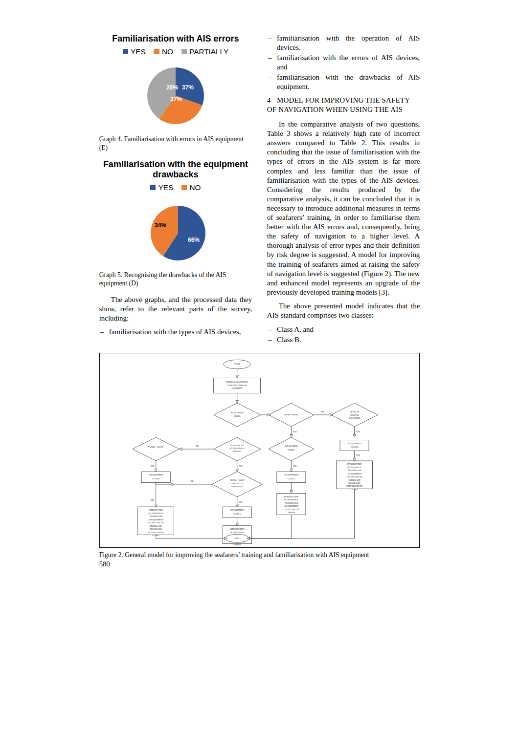Familiarisation with AIS errors
YES NO PARTIALLY
37% 26% 37%
Graph 4. Familiarisation with errors in AIS equipment (E)
Familiarisation with the equipment
drawbacks
YES NO
34% 66%
Graph 5. Recognising the drawbacks of the AIS equipment (D)
The above graphs, and the processed data they show, refer to the relevant parts of the survey, including:
familiarisation with the types of AIS devices,
familiarisation with the operation of AIS devices,
familiarisation with the errors of AIS devices, and
familiarisation with the drawbacks of AIS equipment.
4 MODEL FOR IMPROVING THE SAFETY OF NAVIGATION WHEN USING THE AIS
In the comparative analysis of two questions, Table 3 shows a relatively high rate of incorrect answers compared to Table 2. This results in concluding that the issue of familiarisation with the types of errors in the AIS system is far more complex and less familiar than the issue of familiarisation with the types of the AIS devices. Considering the results produced by the comparative analysis, it can be concluded that it is necessary to introduce additional measures in terms of seafarers’ training, in order to familiarise them better with the AIS errors and, consequently, bring the safety of navigation to a higher level. A thorough analysis of error types and their definition by risk degree is suggested. A model for improving the training of seafarers aimed at raising the safety of navigation level is suggested (Figure 2). The new and enhanced model represents an upgrade of the previously developed training models [3].
The above presented model indicates that the AIS standard comprises two classes:
Class A, and
Class B.
START PROPOSAL OF GENERAL COURSE IN USING AIS EQUIPMENT SELECTION OF VESSEL FISHING VESSEL VESSEL IN COASTAL NAVIGATION YES YES YES OCEAN-GOING VESSEL AIS EQUIPMENT CLASS B YES VESSEL > 500 GT? VESSEL ON THE INTERNATIONAL VOYAGE? NO NO YES YES AIS EQUIPMENT CLASS B VESSEL > 300 GT CARRYING > 12 PASSENGERS? NO AIS EQUIPMENT CLASS A INTRODUCTION OF ADDITIONAL TRAINING FOR AIS EQUIPMENT CLASS B AND ITS ERRORS AND DRAWBACKS WITH REGARD TO CLASS A YES YES AIS EQUIPMENT CLASS A INTRODUCTION OF ADDITIONAL TRAINING FOR AIS EQUIPMENT CLASS A AND ITS ERRORS INTRODUCTION OF ADDITIONAL TRAINING FOR AIS EQUIPMENT CLASS B AND ITS ERRORS AND DRAWBACKS WITH REGARD TO CLASS A INTRODUCTION OF ADDITIONAL TRAINING FOR AIS EQUIPMENT CLASS A AND ITS ERRORS END
Figure 2. General model for improving the seafarers’ training and familiarisation with AIS equipment
580